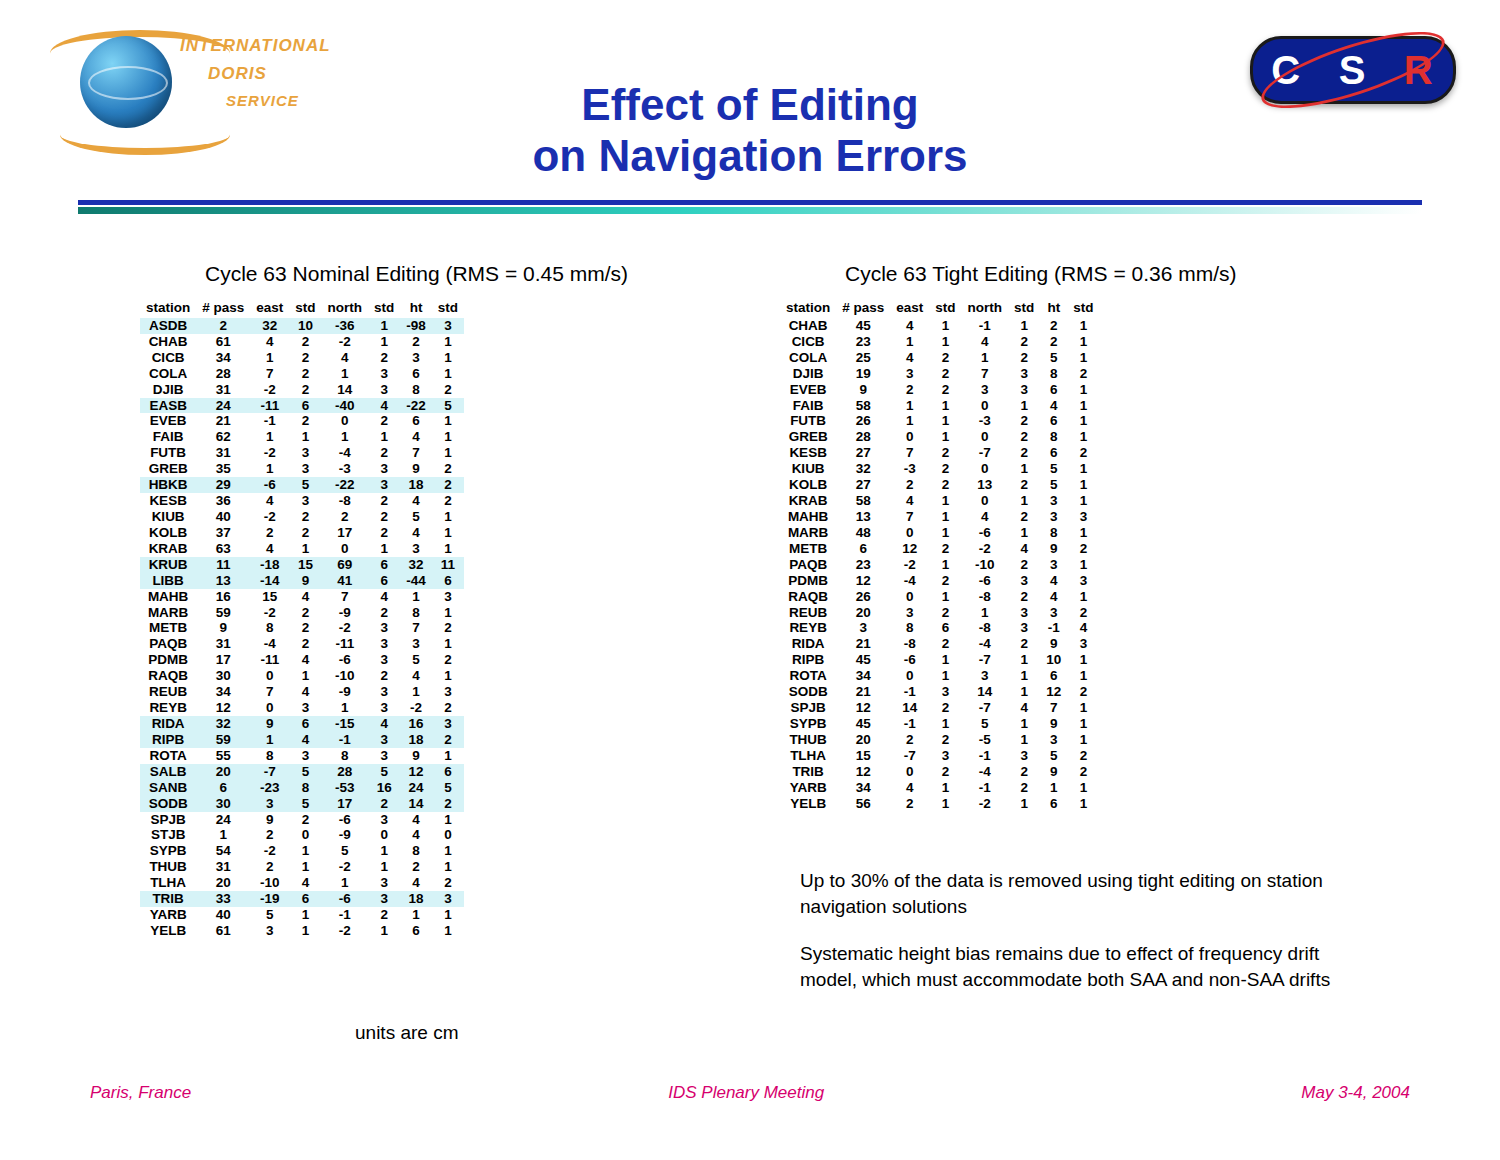INTERNATIONAL
DORIS
SERVICE
CSR
Effect of Editing
on Navigation Errors
Cycle 63 Nominal Editing (RMS = 0.45 mm/s)
Cycle 63 Tight Editing (RMS = 0.36 mm/s)
| station | # pass | east | std | north | std | ht | std |
| --- | --- | --- | --- | --- | --- | --- | --- |
| ASDB | 2 | 32 | 10 | -36 | 1 | -98 | 3 |
| CHAB | 61 | 4 | 2 | -2 | 1 | 2 | 1 |
| CICB | 34 | 1 | 2 | 4 | 2 | 3 | 1 |
| COLA | 28 | 7 | 2 | 1 | 3 | 6 | 1 |
| DJIB | 31 | -2 | 2 | 14 | 3 | 8 | 2 |
| EASB | 24 | -11 | 6 | -40 | 4 | -22 | 5 |
| EVEB | 21 | -1 | 2 | 0 | 2 | 6 | 1 |
| FAIB | 62 | 1 | 1 | 1 | 1 | 4 | 1 |
| FUTB | 31 | -2 | 3 | -4 | 2 | 7 | 1 |
| GREB | 35 | 1 | 3 | -3 | 3 | 9 | 2 |
| HBKB | 29 | -6 | 5 | -22 | 3 | 18 | 2 |
| KESB | 36 | 4 | 3 | -8 | 2 | 4 | 2 |
| KIUB | 40 | -2 | 2 | 2 | 2 | 5 | 1 |
| KOLB | 37 | 2 | 2 | 17 | 2 | 4 | 1 |
| KRAB | 63 | 4 | 1 | 0 | 1 | 3 | 1 |
| KRUB | 11 | -18 | 15 | 69 | 6 | 32 | 11 |
| LIBB | 13 | -14 | 9 | 41 | 6 | -44 | 6 |
| MAHB | 16 | 15 | 4 | 7 | 4 | 1 | 3 |
| MARB | 59 | -2 | 2 | -9 | 2 | 8 | 1 |
| METB | 9 | 8 | 2 | -2 | 3 | 7 | 2 |
| PAQB | 31 | -4 | 2 | -11 | 3 | 3 | 1 |
| PDMB | 17 | -11 | 4 | -6 | 3 | 5 | 2 |
| RAQB | 30 | 0 | 1 | -10 | 2 | 4 | 1 |
| REUB | 34 | 7 | 4 | -9 | 3 | 1 | 3 |
| REYB | 12 | 0 | 3 | 1 | 3 | -2 | 2 |
| RIDA | 32 | 9 | 6 | -15 | 4 | 16 | 3 |
| RIPB | 59 | 1 | 4 | -1 | 3 | 18 | 2 |
| ROTA | 55 | 8 | 3 | 8 | 3 | 9 | 1 |
| SALB | 20 | -7 | 5 | 28 | 5 | 12 | 6 |
| SANB | 6 | -23 | 8 | -53 | 16 | 24 | 5 |
| SODB | 30 | 3 | 5 | 17 | 2 | 14 | 2 |
| SPJB | 24 | 9 | 2 | -6 | 3 | 4 | 1 |
| STJB | 1 | 2 | 0 | -9 | 0 | 4 | 0 |
| SYPB | 54 | -2 | 1 | 5 | 1 | 8 | 1 |
| THUB | 31 | 2 | 1 | -2 | 1 | 2 | 1 |
| TLHA | 20 | -10 | 4 | 1 | 3 | 4 | 2 |
| TRIB | 33 | -19 | 6 | -6 | 3 | 18 | 3 |
| YARB | 40 | 5 | 1 | -1 | 2 | 1 | 1 |
| YELB | 61 | 3 | 1 | -2 | 1 | 6 | 1 |
| station | # pass | east | std | north | std | ht | std |
| --- | --- | --- | --- | --- | --- | --- | --- |
| CHAB | 45 | 4 | 1 | -1 | 1 | 2 | 1 |
| CICB | 23 | 1 | 1 | 4 | 2 | 2 | 1 |
| COLA | 25 | 4 | 2 | 1 | 2 | 5 | 1 |
| DJIB | 19 | 3 | 2 | 7 | 3 | 8 | 2 |
| EVEB | 9 | 2 | 2 | 3 | 3 | 6 | 1 |
| FAIB | 58 | 1 | 1 | 0 | 1 | 4 | 1 |
| FUTB | 26 | 1 | 1 | -3 | 2 | 6 | 1 |
| GREB | 28 | 0 | 1 | 0 | 2 | 8 | 1 |
| KESB | 27 | 7 | 2 | -7 | 2 | 6 | 2 |
| KIUB | 32 | -3 | 2 | 0 | 1 | 5 | 1 |
| KOLB | 27 | 2 | 2 | 13 | 2 | 5 | 1 |
| KRAB | 58 | 4 | 1 | 0 | 1 | 3 | 1 |
| MAHB | 13 | 7 | 1 | 4 | 2 | 3 | 3 |
| MARB | 48 | 0 | 1 | -6 | 1 | 8 | 1 |
| METB | 6 | 12 | 2 | -2 | 4 | 9 | 2 |
| PAQB | 23 | -2 | 1 | -10 | 2 | 3 | 1 |
| PDMB | 12 | -4 | 2 | -6 | 3 | 4 | 3 |
| RAQB | 26 | 0 | 1 | -8 | 2 | 4 | 1 |
| REUB | 20 | 3 | 2 | 1 | 3 | 3 | 2 |
| REYB | 3 | 8 | 6 | -8 | 3 | -1 | 4 |
| RIDA | 21 | -8 | 2 | -4 | 2 | 9 | 3 |
| RIPB | 45 | -6 | 1 | -7 | 1 | 10 | 1 |
| ROTA | 34 | 0 | 1 | 3 | 1 | 6 | 1 |
| SODB | 21 | -1 | 3 | 14 | 1 | 12 | 2 |
| SPJB | 12 | 14 | 2 | -7 | 4 | 7 | 1 |
| SYPB | 45 | -1 | 1 | 5 | 1 | 9 | 1 |
| THUB | 20 | 2 | 2 | -5 | 1 | 3 | 1 |
| TLHA | 15 | -7 | 3 | -1 | 3 | 5 | 2 |
| TRIB | 12 | 0 | 2 | -4 | 2 | 9 | 2 |
| YARB | 34 | 4 | 1 | -1 | 2 | 1 | 1 |
| YELB | 56 | 2 | 1 | -2 | 1 | 6 | 1 |
units are cm
Up to 30% of the data is removed using tight editing on station navigation solutions
Systematic height bias remains due to effect of frequency drift model, which must accommodate both SAA and non-SAA drifts
Paris, France IDS Plenary Meeting May 3-4, 2004